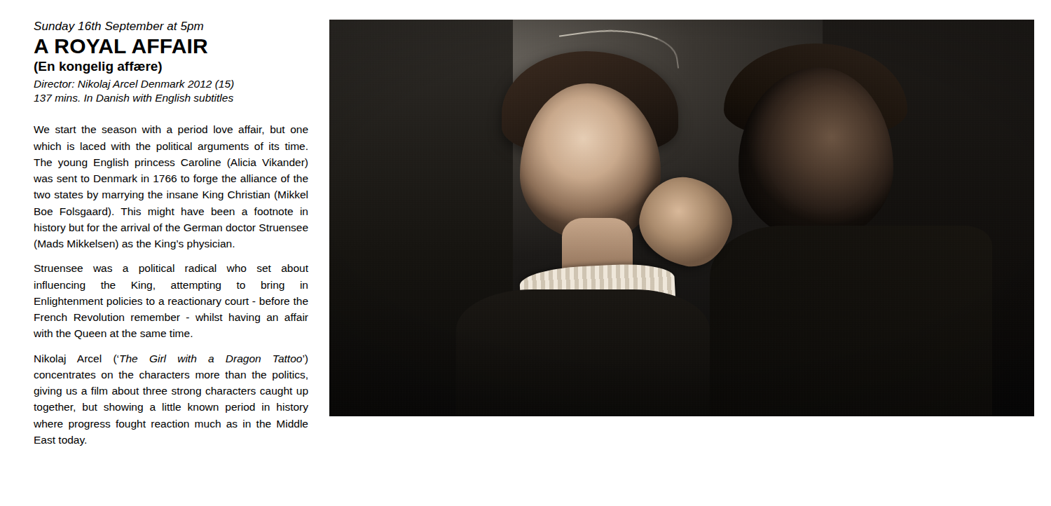Sunday 16th September at 5pm
A ROYAL AFFAIR
(En kongelig affære)
Director: Nikolaj Arcel Denmark 2012 (15)
137 mins. In Danish with English subtitles
We start the season with a period love affair, but one which is laced with the political arguments of its time. The young English princess Caroline (Alicia Vikander) was sent to Denmark in 1766 to forge the alliance of the two states by marrying the insane King Christian (Mikkel Boe Folsgaard). This might have been a footnote in history but for the arrival of the German doctor Struensee (Mads Mikkelsen) as the King’s physician.
Struensee was a political radical who set about influencing the King, attempting to bring in Enlightenment policies to a reactionary court - before the French Revolution remember - whilst having an affair with the Queen at the same time.
Nikolaj Arcel (‘The Girl with a Dragon Tattoo’) concentrates on the characters more than the politics, giving us a film about three strong characters caught up together, but showing a little known period in history where progress fought reaction much as in the Middle East today.